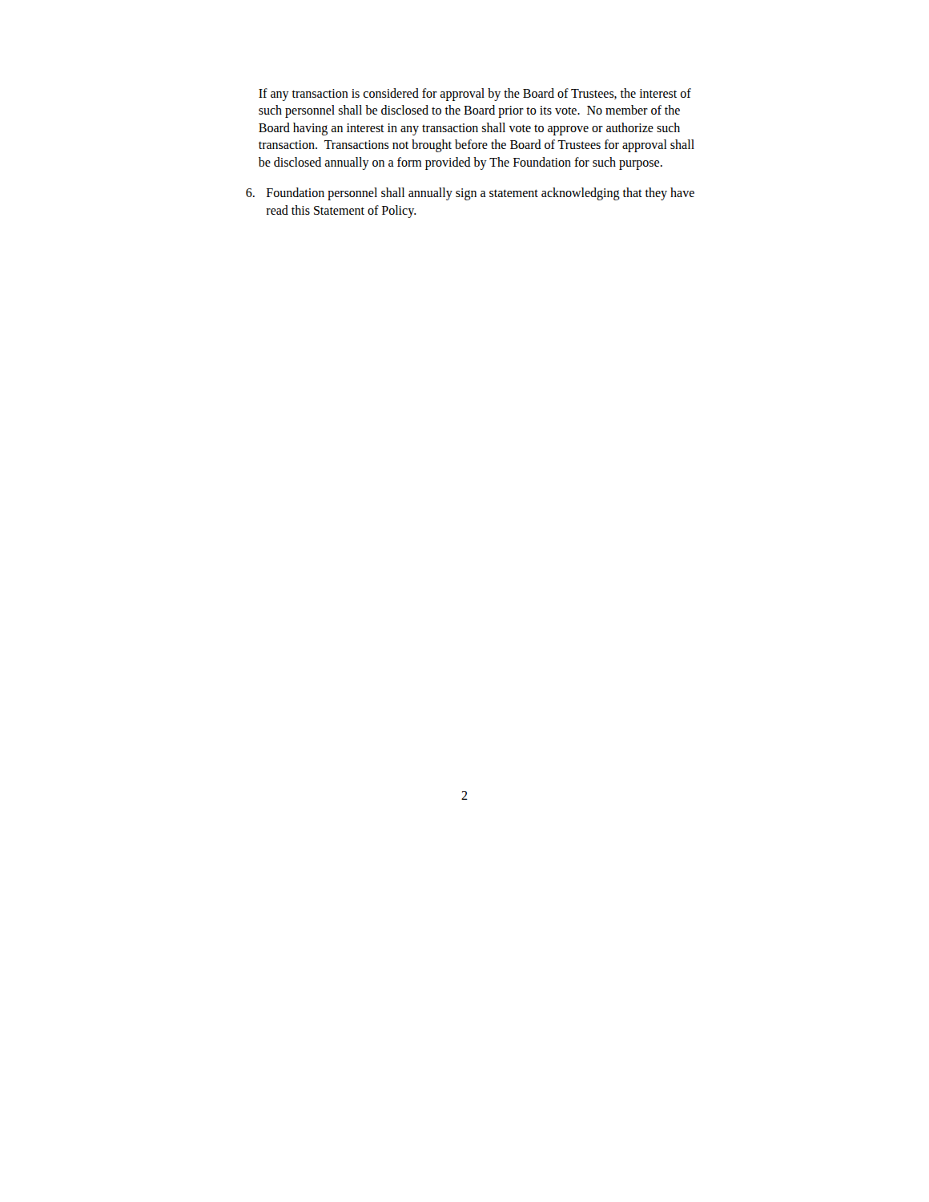If any transaction is considered for approval by the Board of Trustees, the interest of such personnel shall be disclosed to the Board prior to its vote. No member of the Board having an interest in any transaction shall vote to approve or authorize such transaction. Transactions not brought before the Board of Trustees for approval shall be disclosed annually on a form provided by The Foundation for such purpose.
Foundation personnel shall annually sign a statement acknowledging that they have read this Statement of Policy.
2